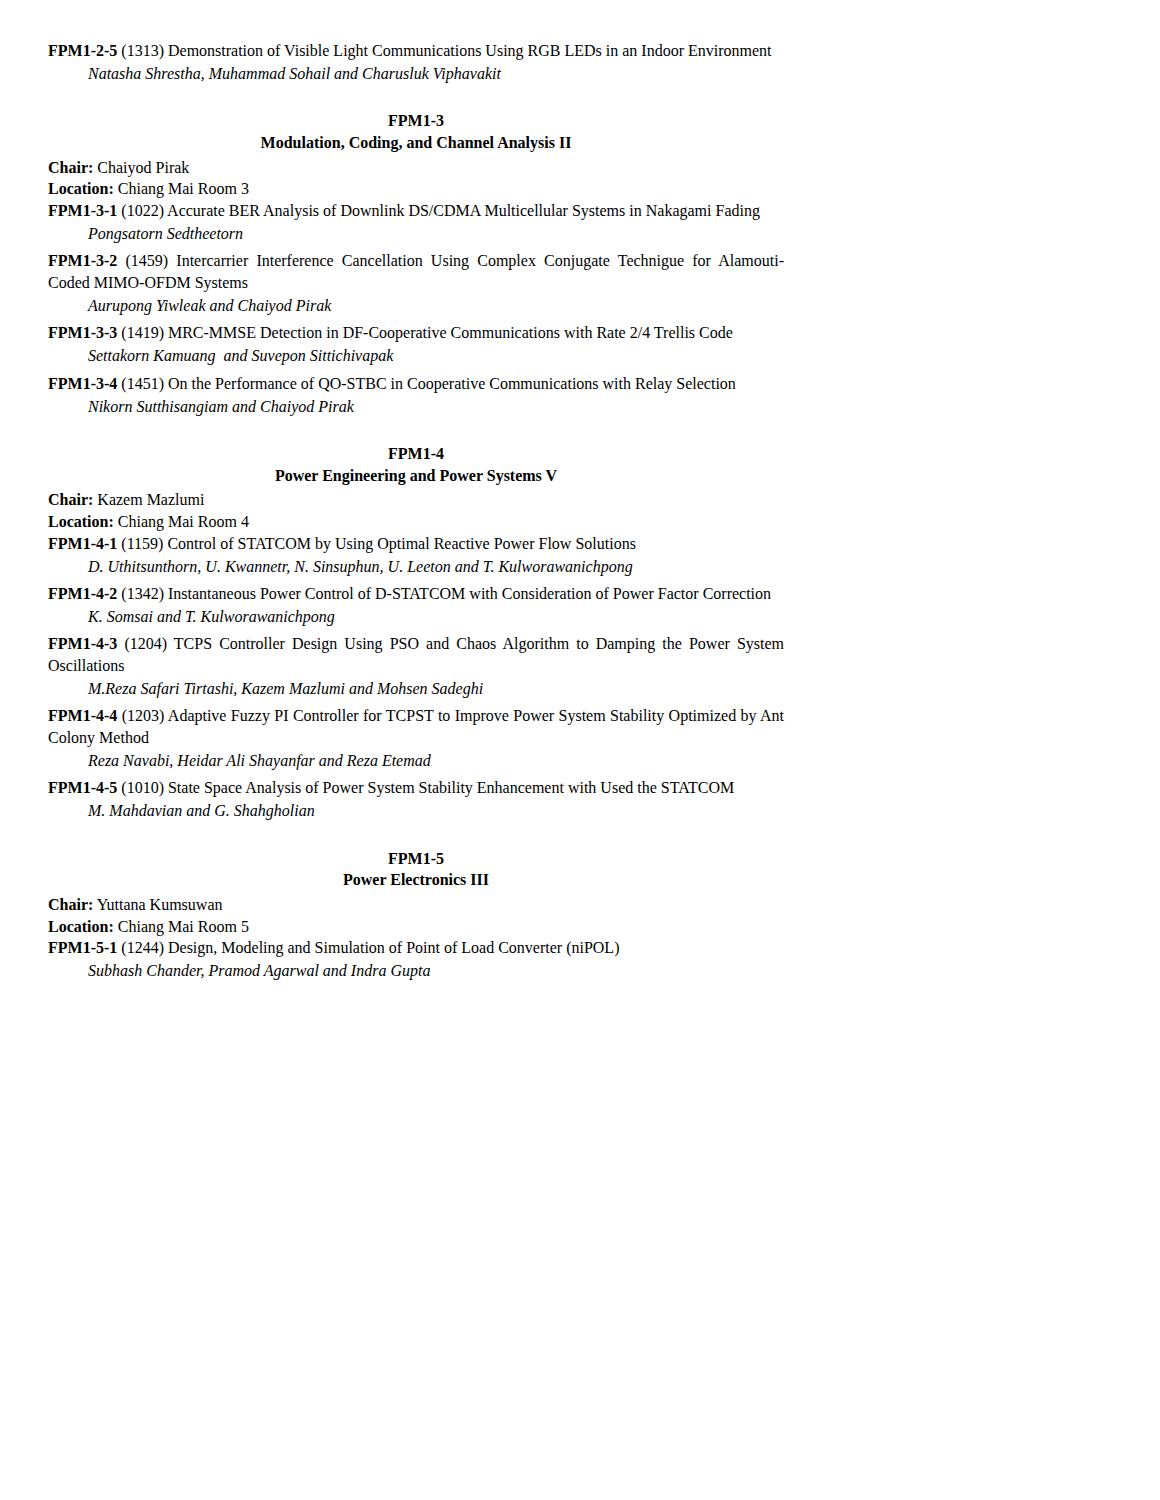FPM1-2-5 (1313) Demonstration of Visible Light Communications Using RGB LEDs in an Indoor Environment
Natasha Shrestha, Muhammad Sohail and Charusluk Viphavakit
FPM1-3
Modulation, Coding, and Channel Analysis II
Chair: Chaiyod Pirak
Location: Chiang Mai Room 3
FPM1-3-1 (1022) Accurate BER Analysis of Downlink DS/CDMA Multicellular Systems in Nakagami Fading
Pongsatorn Sedtheetorn
FPM1-3-2 (1459) Intercarrier Interference Cancellation Using Complex Conjugate Technigue for Alamouti-Coded MIMO-OFDM Systems
Aurupong Yiwleak and Chaiyod Pirak
FPM1-3-3 (1419) MRC-MMSE Detection in DF-Cooperative Communications with Rate 2/4 Trellis Code
Settakorn Kamuang and Suvepon Sittichivapak
FPM1-3-4 (1451) On the Performance of QO-STBC in Cooperative Communications with Relay Selection
Nikorn Sutthisangiam and Chaiyod Pirak
FPM1-4
Power Engineering and Power Systems V
Chair: Kazem Mazlumi
Location: Chiang Mai Room 4
FPM1-4-1 (1159) Control of STATCOM by Using Optimal Reactive Power Flow Solutions
D. Uthitsunthorn, U. Kwannetr, N. Sinsuphun, U. Leeton and T. Kulworawanichpong
FPM1-4-2 (1342) Instantaneous Power Control of D-STATCOM with Consideration of Power Factor Correction
K. Somsai and T. Kulworawanichpong
FPM1-4-3 (1204) TCPS Controller Design Using PSO and Chaos Algorithm to Damping the Power System Oscillations
M.Reza Safari Tirtashi, Kazem Mazlumi and Mohsen Sadeghi
FPM1-4-4 (1203) Adaptive Fuzzy PI Controller for TCPST to Improve Power System Stability Optimized by Ant Colony Method
Reza Navabi, Heidar Ali Shayanfar and Reza Etemad
FPM1-4-5 (1010) State Space Analysis of Power System Stability Enhancement with Used the STATCOM
M. Mahdavian and G. Shahgholian
FPM1-5
Power Electronics III
Chair: Yuttana Kumsuwan
Location: Chiang Mai Room 5
FPM1-5-1 (1244) Design, Modeling and Simulation of Point of Load Converter (niPOL)
Subhash Chander, Pramod Agarwal and Indra Gupta